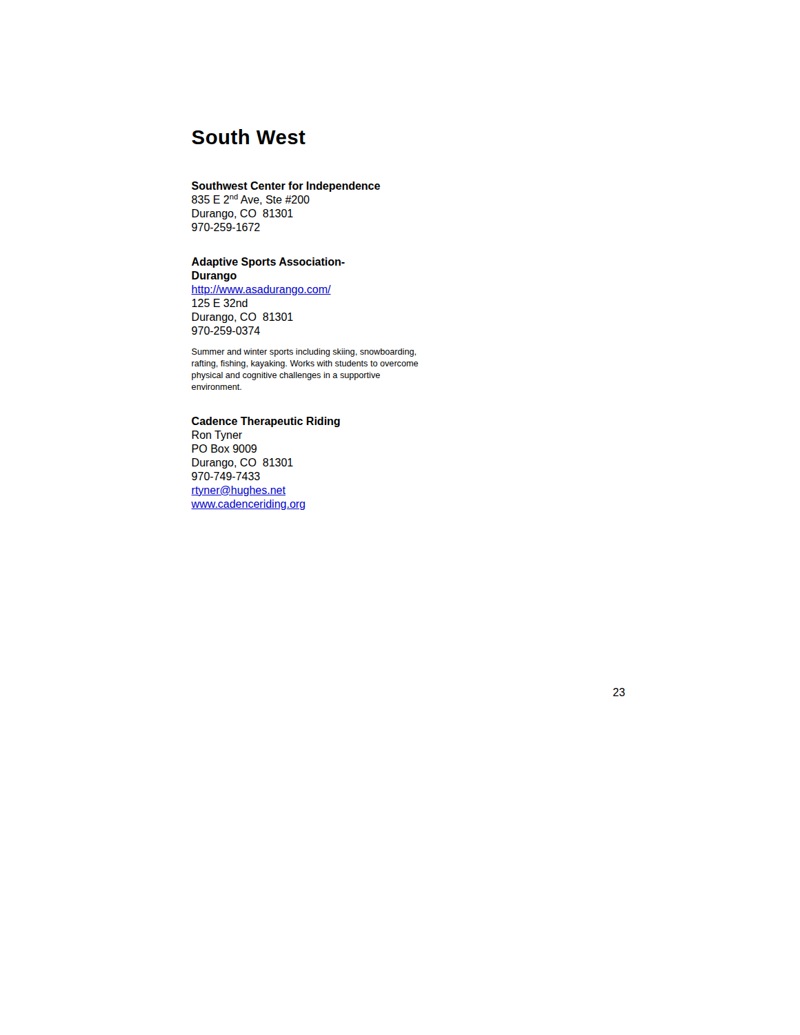South West
Southwest Center for Independence
835 E 2nd Ave, Ste #200
Durango, CO 81301
970-259-1672
Adaptive Sports Association-
Durango
http://www.asadurango.com/
125 E 32nd
Durango, CO 81301
970-259-0374
Summer and winter sports including skiing, snowboarding, rafting, fishing, kayaking. Works with students to overcome physical and cognitive challenges in a supportive environment.
Cadence Therapeutic Riding
Ron Tyner
PO Box 9009
Durango, CO 81301
970-749-7433
rtyner@hughes.net
www.cadenceriding.org
23